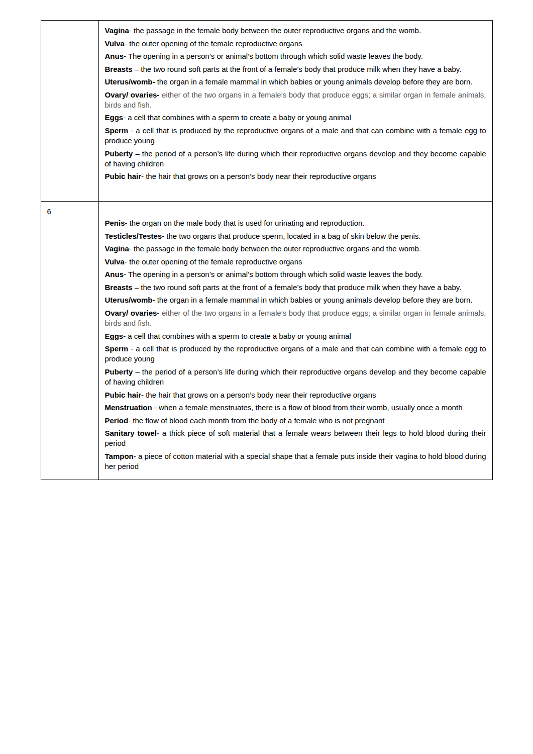| | Vagina - the passage in the female body between the outer reproductive organs and the womb. Vulva - the outer opening of the female reproductive organs Anus - The opening in a person’s or animal’s bottom through which solid waste leaves the body. Breasts – the two round soft parts at the front of a female’s body that produce milk when they have a baby. Uterus/womb- the organ in a female mammal in which babies or young animals develop before they are born. Ovary/ ovaries- either of the two organs in a female’s body that produce eggs; a similar organ in female animals, birds and fish. Eggs - a cell that combines with a sperm to create a baby or young animal Sperm - a cell that is produced by the reproductive organs of a male and that can combine with a female egg to produce young Puberty – the period of a person’s life during which their reproductive organs develop and they become capable of having children Pubic hair - the hair that grows on a person’s body near their reproductive organs |
| 6 | Penis - the organ on the male body that is used for urinating and reproduction. Testicles/Testes - the two organs that produce sperm, located in a bag of skin below the penis. Vagina - the passage in the female body between the outer reproductive organs and the womb. Vulva - the outer opening of the female reproductive organs Anus - The opening in a person’s or animal’s bottom through which solid waste leaves the body. Breasts – the two round soft parts at the front of a female’s body that produce milk when they have a baby. Uterus/womb- the organ in a female mammal in which babies or young animals develop before they are born. Ovary/ ovaries- either of the two organs in a female’s body that produce eggs; a similar organ in female animals, birds and fish. Eggs - a cell that combines with a sperm to create a baby or young animal Sperm - a cell that is produced by the reproductive organs of a male and that can combine with a female egg to produce young Puberty – the period of a person’s life during which their reproductive organs develop and they become capable of having children Pubic hair - the hair that grows on a person’s body near their reproductive organs Menstruation - when a female menstruates, there is a flow of blood from their womb, usually once a month Period - the flow of blood each month from the body of a female who is not pregnant Sanitary towel- a thick piece of soft material that a female wears between their legs to hold blood during their period Tampon - a piece of cotton material with a special shape that a female puts inside their vagina to hold blood during her period |